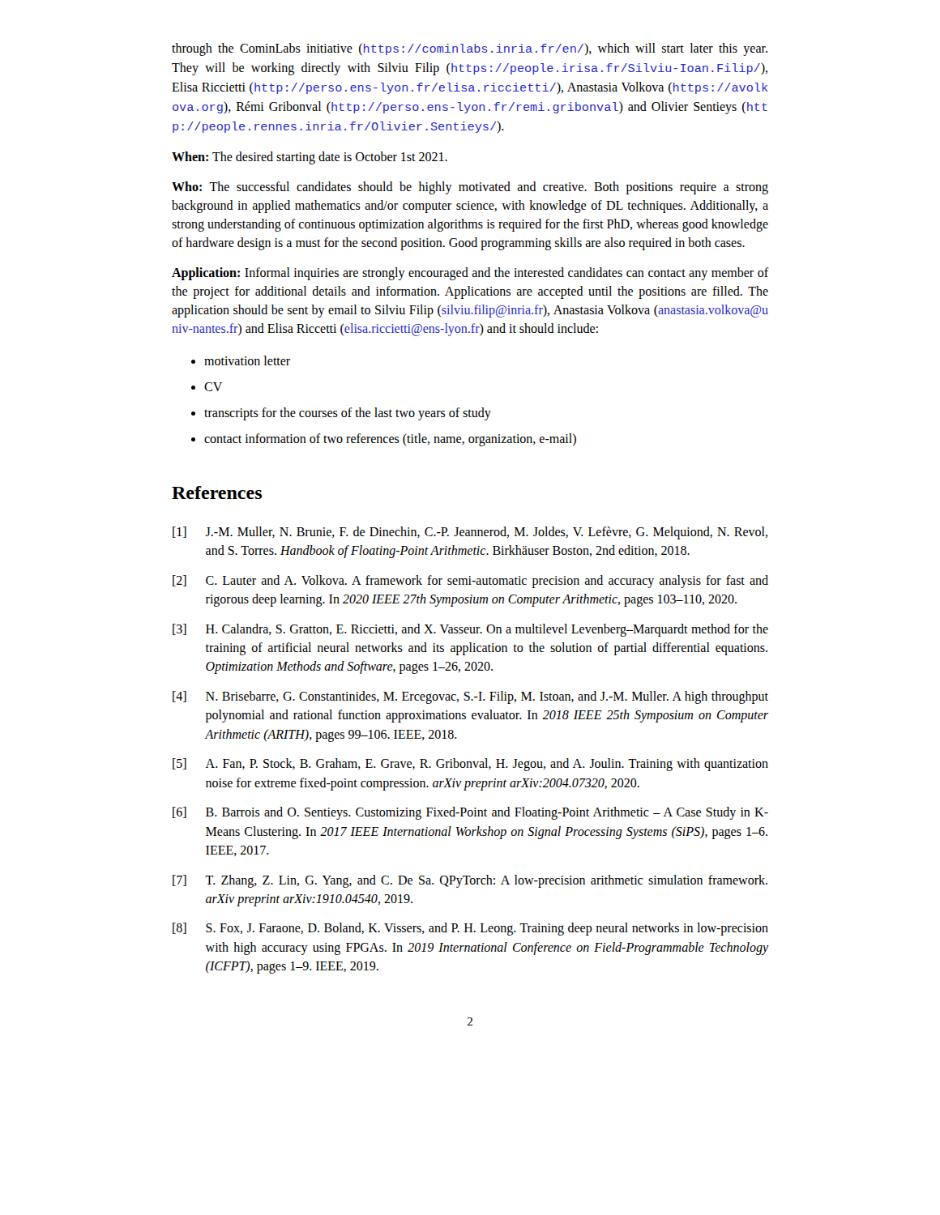through the CominLabs initiative (https://cominlabs.inria.fr/en/), which will start later this year. They will be working directly with Silviu Filip (https://people.irisa.fr/Silviu-Ioan.Filip/), Elisa Riccietti (http://perso.ens-lyon.fr/elisa.riccietti/), Anastasia Volkova (https://avolkova.org), Rémi Gribonval (http://perso.ens-lyon.fr/remi.gribonval) and Olivier Sentieys (http://people.rennes.inria.fr/Olivier.Sentieys/).
When: The desired starting date is October 1st 2021.
Who: The successful candidates should be highly motivated and creative. Both positions require a strong background in applied mathematics and/or computer science, with knowledge of DL techniques. Additionally, a strong understanding of continuous optimization algorithms is required for the first PhD, whereas good knowledge of hardware design is a must for the second position. Good programming skills are also required in both cases.
Application: Informal inquiries are strongly encouraged and the interested candidates can contact any member of the project for additional details and information. Applications are accepted until the positions are filled. The application should be sent by email to Silviu Filip (silviu.filip@inria.fr), Anastasia Volkova (anastasia.volkova@univ-nantes.fr) and Elisa Riccetti (elisa.riccietti@ens-lyon.fr) and it should include:
motivation letter
CV
transcripts for the courses of the last two years of study
contact information of two references (title, name, organization, e-mail)
References
J.-M. Muller, N. Brunie, F. de Dinechin, C.-P. Jeannerod, M. Joldes, V. Lefèvre, G. Melquiond, N. Revol, and S. Torres. Handbook of Floating-Point Arithmetic. Birkhäuser Boston, 2nd edition, 2018.
C. Lauter and A. Volkova. A framework for semi-automatic precision and accuracy analysis for fast and rigorous deep learning. In 2020 IEEE 27th Symposium on Computer Arithmetic, pages 103–110, 2020.
H. Calandra, S. Gratton, E. Riccietti, and X. Vasseur. On a multilevel Levenberg–Marquardt method for the training of artificial neural networks and its application to the solution of partial differential equations. Optimization Methods and Software, pages 1–26, 2020.
N. Brisebarre, G. Constantinides, M. Ercegovac, S.-I. Filip, M. Istoan, and J.-M. Muller. A high throughput polynomial and rational function approximations evaluator. In 2018 IEEE 25th Symposium on Computer Arithmetic (ARITH), pages 99–106. IEEE, 2018.
A. Fan, P. Stock, B. Graham, E. Grave, R. Gribonval, H. Jegou, and A. Joulin. Training with quantization noise for extreme fixed-point compression. arXiv preprint arXiv:2004.07320, 2020.
B. Barrois and O. Sentieys. Customizing Fixed-Point and Floating-Point Arithmetic – A Case Study in K-Means Clustering. In 2017 IEEE International Workshop on Signal Processing Systems (SiPS), pages 1–6. IEEE, 2017.
T. Zhang, Z. Lin, G. Yang, and C. De Sa. QPyTorch: A low-precision arithmetic simulation framework. arXiv preprint arXiv:1910.04540, 2019.
S. Fox, J. Faraone, D. Boland, K. Vissers, and P. H. Leong. Training deep neural networks in low-precision with high accuracy using FPGAs. In 2019 International Conference on Field-Programmable Technology (ICFPT), pages 1–9. IEEE, 2019.
2